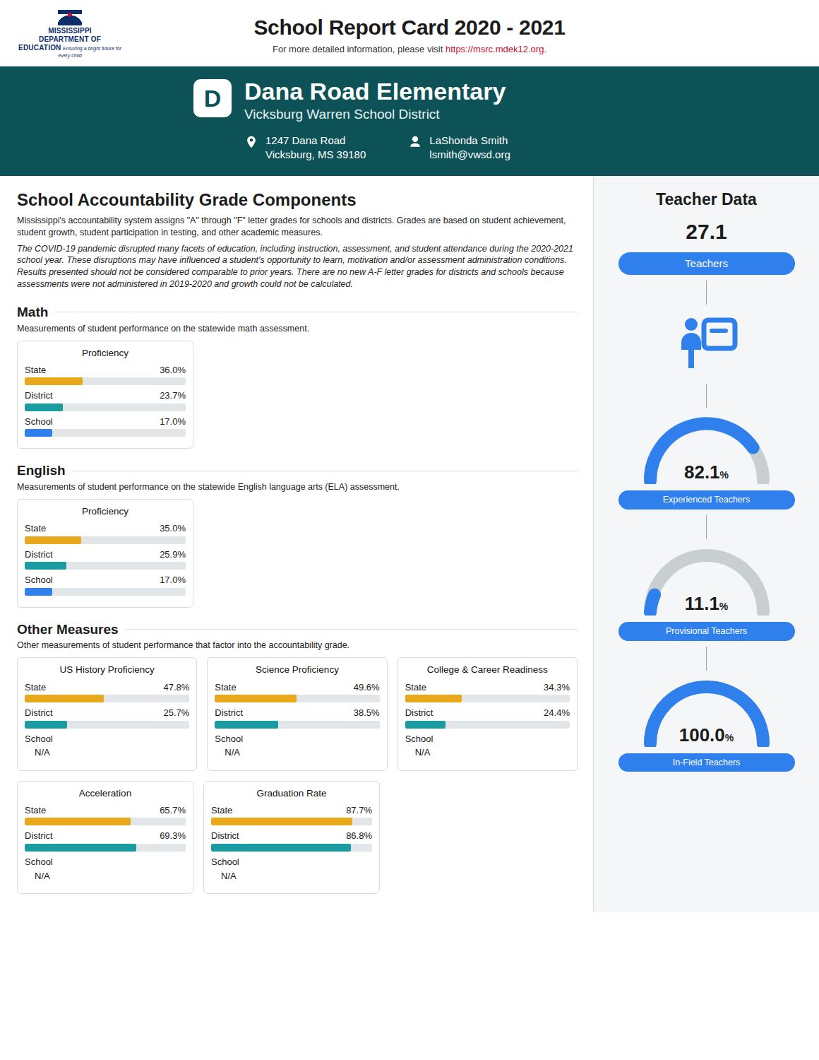MISSISSIPPI
DEPARTMENT OF
EDUCATION Ensuring a bright future for every child
School Report Card 2020 - 2021
For more detailed information, please visit https://msrc.mdek12.org.
D
Dana Road Elementary
Vicksburg Warren School District
1247 Dana Road
Vicksburg, MS 39180
LaShonda Smith
lsmith@vwsd.org
School Accountability Grade Components
Mississippi's accountability system assigns "A" through "F" letter grades for schools and districts. Grades are based on student achievement, student growth, student participation in testing, and other academic measures. The COVID-19 pandemic disrupted many facets of education, including instruction, assessment, and student attendance during the 2020-2021 school year. These disruptions may have influenced a student's opportunity to learn, motivation and/or assessment administration conditions. Results presented should not be considered comparable to prior years. There are no new A-F letter grades for districts and schools because assessments were not administered in 2019-2020 and growth could not be calculated.
Math
Measurements of student performance on the statewide math assessment.
Proficiency
State 36.0%
District 23.7%
School 17.0%
English
Measurements of student performance on the statewide English language arts (ELA) assessment.
Proficiency
State 35.0%
District 25.9%
School 17.0%
Other Measures
Other measurements of student performance that factor into the accountability grade.
US History Proficiency
State 47.8%
District 25.7%
School
N/A
Science Proficiency
State 49.6%
District 38.5%
School
N/A
College & Career Readiness
State 34.3%
District 24.4%
School
N/A
Acceleration
State 65.7%
District 69.3%
School
N/A
Graduation Rate
State 87.7%
District 86.8%
School
N/A
Teacher Data
27.1
Teachers
82.1%
Experienced Teachers
11.1%
Provisional Teachers
100.0%
In-Field Teachers